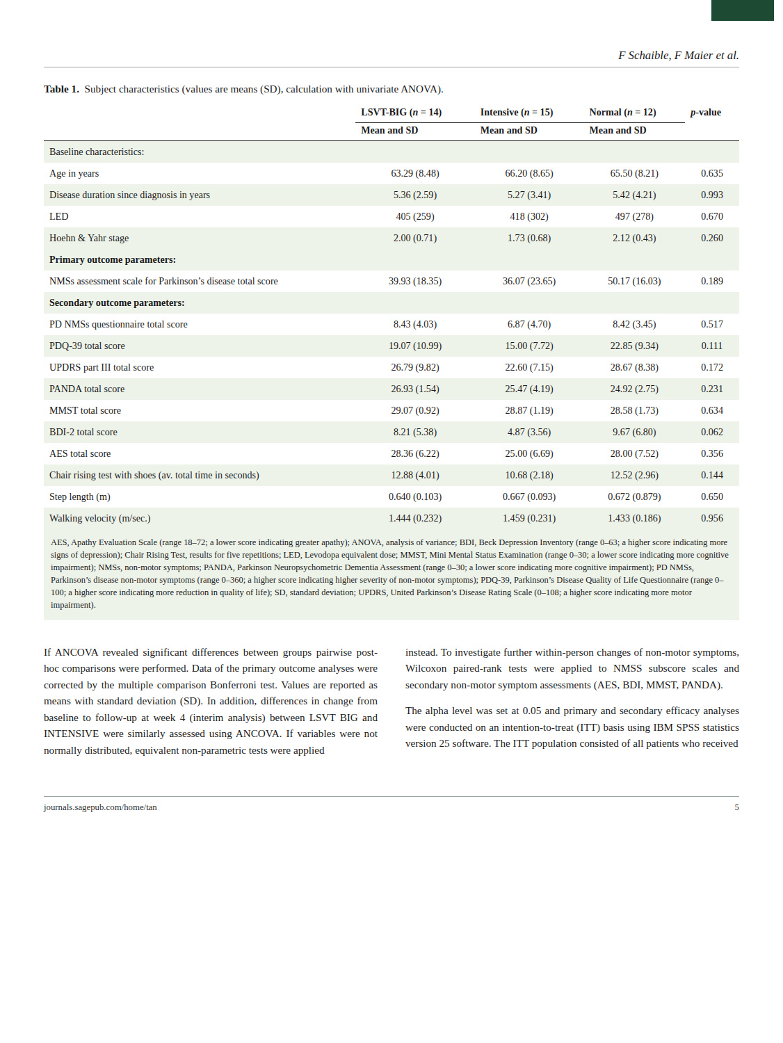F Schaible, F Maier et al.
Table 1. Subject characteristics (values are means (SD), calculation with univariate ANOVA).
| | LSVT-BIG ( n = 14) | Intensive ( n = 15) | Normal ( n = 12) | p -value |
| --- | --- | --- | --- | --- |
| | Mean and SD | Mean and SD | Mean and SD |
| Baseline characteristics: | | | | |
| Age in years | 63.29 (8.48) | 66.20 (8.65) | 65.50 (8.21) | 0.635 |
| Disease duration since diagnosis in years | 5.36 (2.59) | 5.27 (3.41) | 5.42 (4.21) | 0.993 |
| LED | 405 (259) | 418 (302) | 497 (278) | 0.670 |
| Hoehn & Yahr stage | 2.00 (0.71) | 1.73 (0.68) | 2.12 (0.43) | 0.260 |
| Primary outcome parameters: | | | | |
| NMSs assessment scale for Parkinson’s disease total score | 39.93 (18.35) | 36.07 (23.65) | 50.17 (16.03) | 0.189 |
| Secondary outcome parameters: | | | | |
| PD NMSs questionnaire total score | 8.43 (4.03) | 6.87 (4.70) | 8.42 (3.45) | 0.517 |
| PDQ-39 total score | 19.07 (10.99) | 15.00 (7.72) | 22.85 (9.34) | 0.111 |
| UPDRS part III total score | 26.79 (9.82) | 22.60 (7.15) | 28.67 (8.38) | 0.172 |
| PANDA total score | 26.93 (1.54) | 25.47 (4.19) | 24.92 (2.75) | 0.231 |
| MMST total score | 29.07 (0.92) | 28.87 (1.19) | 28.58 (1.73) | 0.634 |
| BDI-2 total score | 8.21 (5.38) | 4.87 (3.56) | 9.67 (6.80) | 0.062 |
| AES total score | 28.36 (6.22) | 25.00 (6.69) | 28.00 (7.52) | 0.356 |
| Chair rising test with shoes (av. total time in seconds) | 12.88 (4.01) | 10.68 (2.18) | 12.52 (2.96) | 0.144 |
| Step length (m) | 0.640 (0.103) | 0.667 (0.093) | 0.672 (0.879) | 0.650 |
| Walking velocity (m/sec.) | 1.444 (0.232) | 1.459 (0.231) | 1.433 (0.186) | 0.956 |
AES, Apathy Evaluation Scale (range 18–72; a lower score indicating greater apathy); ANOVA, analysis of variance; BDI, Beck Depression Inventory (range 0–63; a higher score indicating more signs of depression); Chair Rising Test, results for five repetitions; LED, Levodopa equivalent dose; MMST, Mini Mental Status Examination (range 0–30; a lower score indicating more cognitive impairment); NMSs, non-motor symptoms; PANDA, Parkinson Neuropsychometric Dementia Assessment (range 0–30; a lower score indicating more cognitive impairment); PD NMSs, Parkinson’s disease non-motor symptoms (range 0–360; a higher score indicating higher severity of non-motor symptoms); PDQ-39, Parkinson’s Disease Quality of Life Questionnaire (range 0–100; a higher score indicating more reduction in quality of life); SD, standard deviation; UPDRS, United Parkinson’s Disease Rating Scale (0–108; a higher score indicating more motor impairment).
If ANCOVA revealed significant differences between groups pairwise post-hoc comparisons were performed. Data of the primary outcome analyses were corrected by the multiple comparison Bonferroni test. Values are reported as means with standard deviation (SD). In addition, differences in change from baseline to follow-up at week 4 (interim analysis) between LSVT BIG and INTENSIVE were similarly assessed using ANCOVA. If variables were not normally distributed, equivalent non-parametric tests were applied
instead. To investigate further within-person changes of non-motor symptoms, Wilcoxon paired-rank tests were applied to NMSS subscore scales and secondary non-motor symptom assessments (AES, BDI, MMST, PANDA).
The alpha level was set at 0.05 and primary and secondary efficacy analyses were conducted on an intention-to-treat (ITT) basis using IBM SPSS statistics version 25 software. The ITT population consisted of all patients who received
journals.sagepub.com/home/tan 5